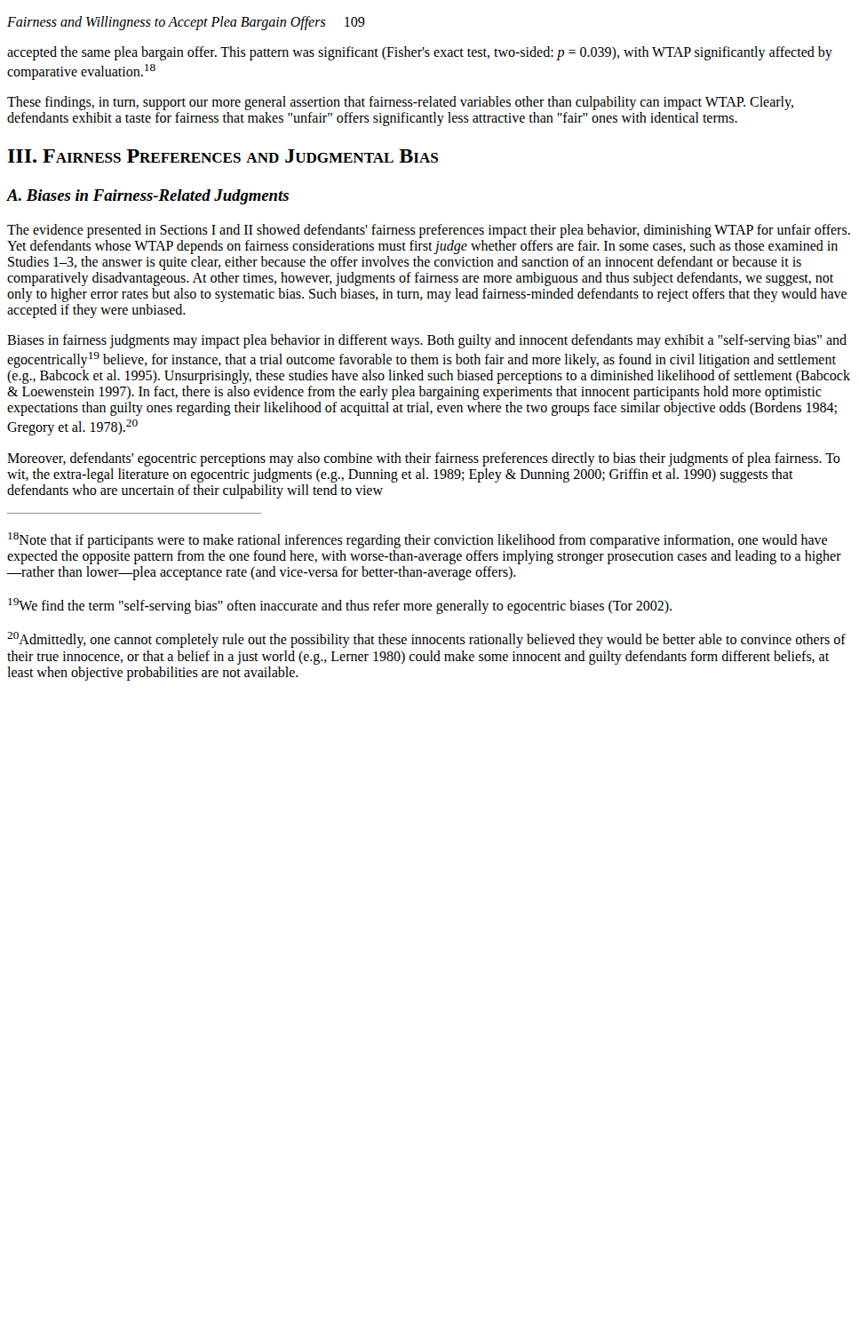Fairness and Willingness to Accept Plea Bargain Offers 109
accepted the same plea bargain offer. This pattern was significant (Fisher's exact test, two-sided: p = 0.039), with WTAP significantly affected by comparative evaluation.18
These findings, in turn, support our more general assertion that fairness-related variables other than culpability can impact WTAP. Clearly, defendants exhibit a taste for fairness that makes "unfair" offers significantly less attractive than "fair" ones with identical terms.
III. Fairness Preferences and Judgmental Bias
A. Biases in Fairness-Related Judgments
The evidence presented in Sections I and II showed defendants' fairness preferences impact their plea behavior, diminishing WTAP for unfair offers. Yet defendants whose WTAP depends on fairness considerations must first judge whether offers are fair. In some cases, such as those examined in Studies 1–3, the answer is quite clear, either because the offer involves the conviction and sanction of an innocent defendant or because it is comparatively disadvantageous. At other times, however, judgments of fairness are more ambiguous and thus subject defendants, we suggest, not only to higher error rates but also to systematic bias. Such biases, in turn, may lead fairness-minded defendants to reject offers that they would have accepted if they were unbiased.
Biases in fairness judgments may impact plea behavior in different ways. Both guilty and innocent defendants may exhibit a "self-serving bias" and egocentrically19 believe, for instance, that a trial outcome favorable to them is both fair and more likely, as found in civil litigation and settlement (e.g., Babcock et al. 1995). Unsurprisingly, these studies have also linked such biased perceptions to a diminished likelihood of settlement (Babcock & Loewenstein 1997). In fact, there is also evidence from the early plea bargaining experiments that innocent participants hold more optimistic expectations than guilty ones regarding their likelihood of acquittal at trial, even where the two groups face similar objective odds (Bordens 1984; Gregory et al. 1978).20
Moreover, defendants' egocentric perceptions may also combine with their fairness preferences directly to bias their judgments of plea fairness. To wit, the extra-legal literature on egocentric judgments (e.g., Dunning et al. 1989; Epley & Dunning 2000; Griffin et al. 1990) suggests that defendants who are uncertain of their culpability will tend to view
18Note that if participants were to make rational inferences regarding their conviction likelihood from comparative information, one would have expected the opposite pattern from the one found here, with worse-than-average offers implying stronger prosecution cases and leading to a higher—rather than lower—plea acceptance rate (and vice-versa for better-than-average offers).
19We find the term "self-serving bias" often inaccurate and thus refer more generally to egocentric biases (Tor 2002).
20Admittedly, one cannot completely rule out the possibility that these innocents rationally believed they would be better able to convince others of their true innocence, or that a belief in a just world (e.g., Lerner 1980) could make some innocent and guilty defendants form different beliefs, at least when objective probabilities are not available.